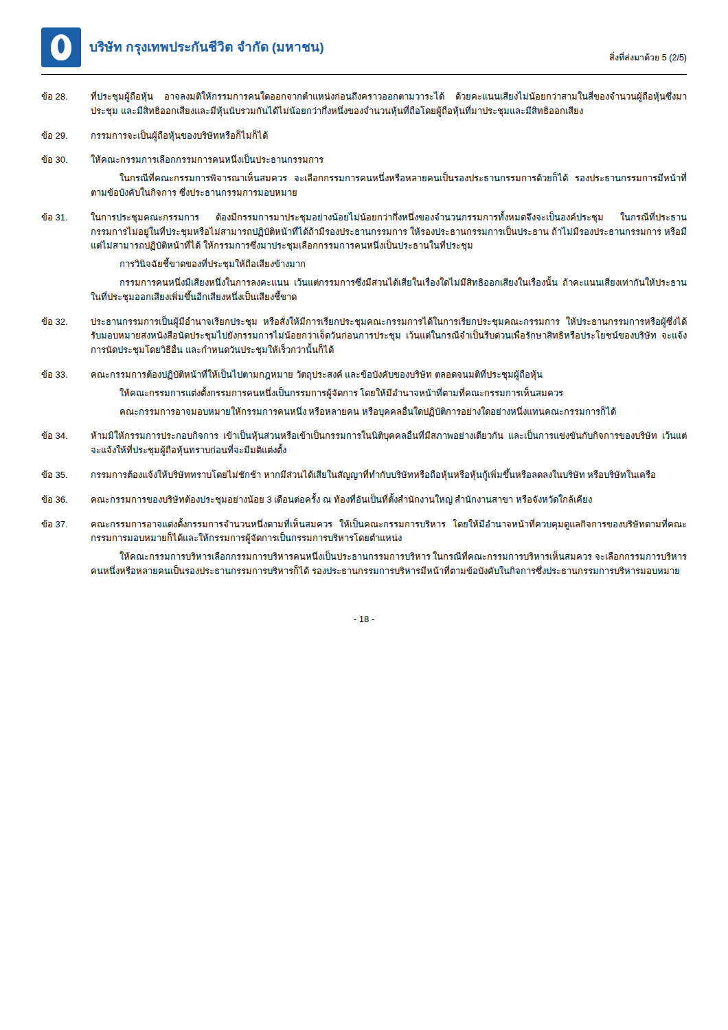บริษัท กรุงเทพประกันชีวิต จำกัด (มหาชน)
สิ่งที่ส่งมาด้วย 5 (2/5)
| ข้อ 28. | ที่ประชุมผู้ถือหุ้น อาจลงมติให้กรรมการคนใดออกจากตำแหน่งก่อนถึงคราวออกตามวาระได้ ด้วยคะแนนเสียงไม่น้อยกว่าสามในสี่ของจำนวนผู้ถือหุ้นซึ่งมาประชุม และมีสิทธิออกเสียงและมีหุ้นนับรวมกันได้ไม่น้อยกว่ากึ่งหนึ่งของจำนวนหุ้นที่ถือโดยผู้ถือหุ้นที่มาประชุมและมีสิทธิออกเสียง |
| ข้อ 29. | กรรมการจะเป็นผู้ถือหุ้นของบริษัทหรือก็ไม่ก็ได้ |
| ข้อ 30. | ให้คณะกรรมการเลือกกรรมการคนหนึ่งเป็นประธานกรรมการ ในกรณีที่คณะกรรมการพิจารณาเห็นสมควร จะเลือกกรรมการคนหนึ่งหรือหลายคนเป็นรองประธานกรรมการด้วยก็ได้ รองประธานกรรมการมีหน้าที่ตามข้อบังคับในกิจการ ซึ่งประธานกรรมการมอบหมาย |
| ข้อ 31. | ในการประชุมคณะกรรมการ ต้องมีกรรมการมาประชุมอย่างน้อยไม่น้อยกว่ากึ่งหนึ่งของจำนวนกรรมการทั้งหมดจึงจะเป็นองค์ประชุม ในกรณีที่ประธานกรรมการไม่อยู่ในที่ประชุมหรือไม่สามารถปฏิบัติหน้าที่ได้ถ้ามีรองประธานกรรมการ ให้รองประธานกรรมการเป็นประธาน ถ้าไม่มีรองประธานกรรมการ หรือมีแต่ไม่สามารถปฏิบัติหน้าที่ได้ ให้กรรมการซึ่งมาประชุมเลือกกรรมการคนหนึ่งเป็นประธานในที่ประชุม การวินิจฉัยชี้ขาดของที่ประชุมให้ถือเสียงข้างมาก กรรมการคนหนึ่งมีเสียงหนึ่งในการลงคะแนน เว้นแต่กรรมการซึ่งมีส่วนได้เสียในเรื่องใดไม่มีสิทธิออกเสียงในเรื่องนั้น ถ้าคะแนนเสียงเท่ากันให้ประธานในที่ประชุมออกเสียงเพิ่มขึ้นอีกเสียงหนึ่งเป็นเสียงชี้ขาด |
| ข้อ 32. | ประธานกรรมการเป็นผู้มีอำนาจเรียกประชุม หรือสั่งให้มีการเรียกประชุมคณะกรรมการได้ในการเรียกประชุมคณะกรรมการ ให้ประธานกรรมการหรือผู้ซึ่งได้รับมอบหมายส่งหนังสือนัดประชุมไปยังกรรมการไม่น้อยกว่าเจ็ดวันก่อนการประชุม เว้นแต่ในกรณีจำเป็นรีบด่วนเพื่อรักษาสิทธิหรือประโยชน์ของบริษัท จะแจ้งการนัดประชุมโดยวิธีอื่น และกำหนดวันประชุมให้เร็วกว่านั้นก็ได้ |
| ข้อ 33. | คณะกรรมการต้องปฏิบัติหน้าที่ให้เป็นไปตามกฎหมาย วัตถุประสงค์ และข้อบังคับของบริษัท ตลอดจนมติที่ประชุมผู้ถือหุ้น ให้คณะกรรมการแต่งตั้งกรรมการคนหนึ่งเป็นกรรมการผู้จัดการ โดยให้มีอำนาจหน้าที่ตามที่คณะกรรมการเห็นสมควร คณะกรรมการอาจมอบหมายให้กรรมการคนหนึ่ง หรือหลายคน หรือบุคคลอื่นใดปฏิบัติการอย่างใดอย่างหนึ่งแทนคณะกรรมการก็ได้ |
| ข้อ 34. | ห้ามมิให้กรรมการประกอบกิจการ เข้าเป็นหุ้นส่วนหรือเข้าเป็นกรรมการในนิติบุคคลอื่นที่มีสภาพอย่างเดียวกัน และเป็นการแข่งขันกับกิจการของบริษัท เว้นแต่จะแจ้งให้ที่ประชุมผู้ถือหุ้นทราบก่อนที่จะมีมติแต่งตั้ง |
| ข้อ 35. | กรรมการต้องแจ้งให้บริษัททราบโดยไม่ชักช้า หากมีส่วนได้เสียในสัญญาที่ทำกับบริษัทหรือถือหุ้นหรือหุ้นกู้เพิ่มขึ้นหรือลดลงในบริษัท หรือบริษัทในเครือ |
| ข้อ 36. | คณะกรรมการของบริษัทต้องประชุมอย่างน้อย 3 เดือนต่อครั้ง ณ ท้องที่อันเป็นที่ตั้งสำนักงานใหญ่ สำนักงานสาขา หรือจังหวัดใกล้เคียง |
| ข้อ 37. | คณะกรรมการอาจแต่งตั้งกรรมการจำนวนหนึ่งตามที่เห็นสมควร ให้เป็นคณะกรรมการบริหาร โดยให้มีอำนาจหน้าที่ควบคุมดูแลกิจการของบริษัทตามที่คณะกรรมการมอบหมายก็ได้และให้กรรมการผู้จัดการเป็นกรรมการบริหารโดยตำแหน่ง ให้คณะกรรมการบริหารเลือกกรรมการบริหารคนหนึ่งเป็นประธานกรรมการบริหาร ในกรณีที่คณะกรรมการบริหารเห็นสมควร จะเลือกกรรมการบริหารคนหนึ่งหรือหลายคนเป็นรองประธานกรรมการบริหารก็ได้ รองประธานกรรมการบริหารมีหน้าที่ตามข้อบังคับในกิจการซึ่งประธานกรรมการบริหารมอบหมาย |
- 18 -